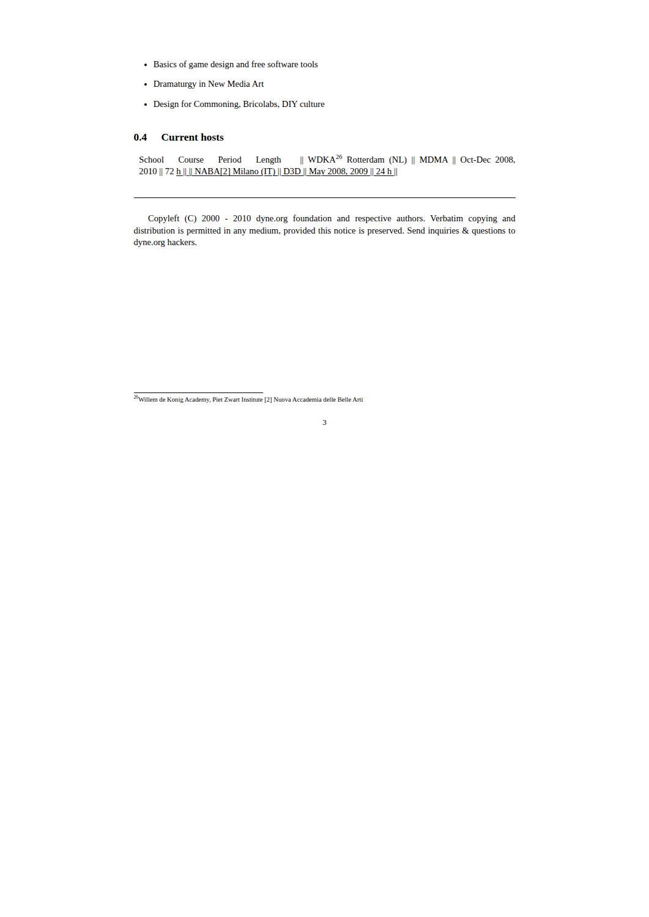Basics of game design and free software tools
Dramaturgy in New Media Art
Design for Commoning, Bricolabs, DIY culture
0.4 Current hosts
School Course Period Length || WDKA26 Rotterdam (NL) || MDMA || Oct-Dec 2008, 2010 || 72 h || || NABA[2] Milano (IT) || D3D || May 2008, 2009 || 24 h ||
Copyleft (C) 2000 - 2010 dyne.org foundation and respective authors. Verbatim copying and distribution is permitted in any medium, provided this notice is preserved. Send inquiries & questions to dyne.org hackers.
26Willem de Konig Academy, Piet Zwart Institute [2] Nuova Accademia delle Belle Arti
3